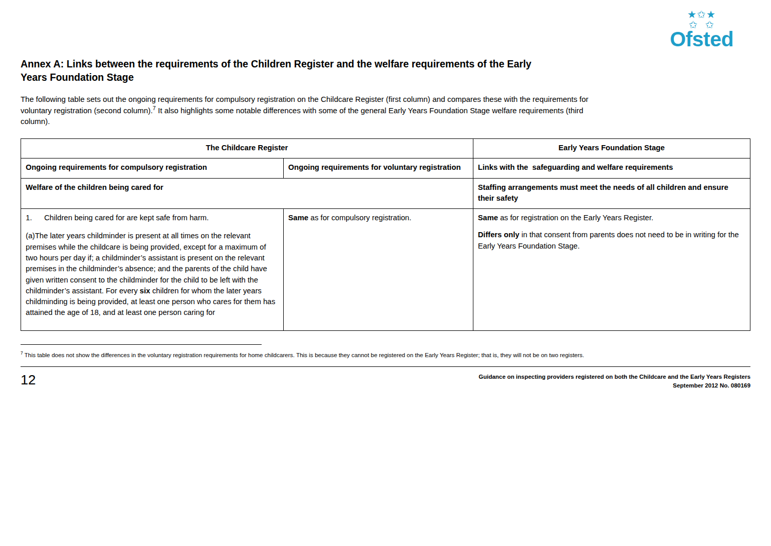★✩★
✩ ✩
Ofsted
Annex A: Links between the requirements of the Children Register and the welfare requirements of the Early Years Foundation Stage
The following table sets out the ongoing requirements for compulsory registration on the Childcare Register (first column) and compares these with the requirements for voluntary registration (second column).7 It also highlights some notable differences with some of the general Early Years Foundation Stage welfare requirements (third column).
| The Childcare Register | Early Years Foundation Stage |
| --- | --- |
| Ongoing requirements for compulsory registration | Ongoing requirements for voluntary registration | Links with the safeguarding and welfare requirements |
| Welfare of the children being cared for | Staffing arrangements must meet the needs of all children and ensure their safety |
| 1. Children being cared for are kept safe from harm. (a)The later years childminder is present at all times on the relevant premises while the childcare is being provided, except for a maximum of two hours per day if; a childminder’s assistant is present on the relevant premises in the childminder’s absence; and the parents of the child have given written consent to the childminder for the child to be left with the childminder’s assistant. For every six children for whom the later years childminding is being provided, at least one person who cares for them has attained the age of 18, and at least one person caring for | Same as for compulsory registration. | Same as for registration on the Early Years Register. Differs only in that consent from parents does not need to be in writing for the Early Years Foundation Stage. |
7 This table does not show the differences in the voluntary registration requirements for home childcarers. This is because they cannot be registered on the Early Years Register; that is, they will not be on two registers.
12
Guidance on inspecting providers registered on both the Childcare and the Early Years Registers
September 2012 No. 080169